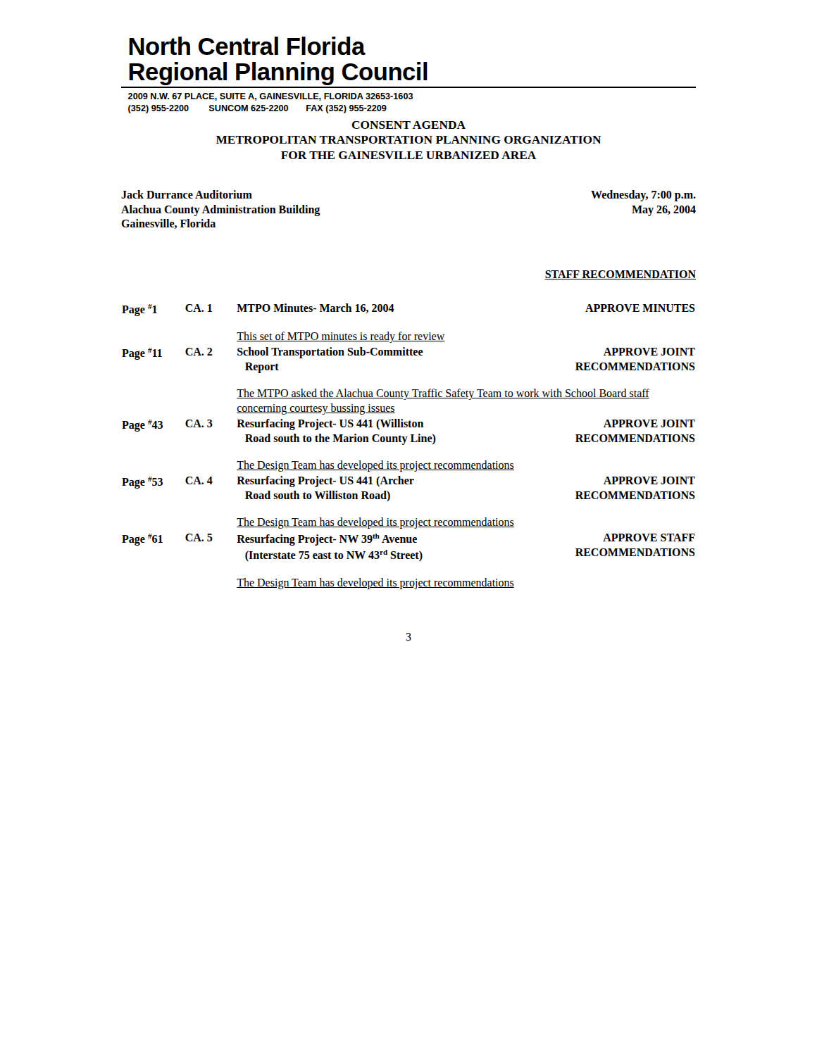North Central Florida
Regional Planning Council
2009 N.W. 67 PLACE, SUITE A, GAINESVILLE, FLORIDA 32653-1603
(352) 955-2200 SUNCOM 625-2200 FAX (352) 955-2209
CONSENT AGENDA
METROPOLITAN TRANSPORTATION PLANNING ORGANIZATION
FOR THE GAINESVILLE URBANIZED AREA
Jack Durrance Auditorium
Alachua County Administration Building
Gainesville, Florida
Wednesday, 7:00 p.m.
May 26, 2004
STAFF RECOMMENDATION
| Page # 1 | CA. 1 | MTPO Minutes- March 16, 2004 | APPROVE MINUTES |
| | | This set of MTPO minutes is ready for review |
| Page # 11 | CA. 2 | School Transportation Sub-Committee Report | APPROVE JOINT RECOMMENDATIONS |
| | | The MTPO asked the Alachua County Traffic Safety Team to work with School Board staff concerning courtesy bussing issues |
| Page # 43 | CA. 3 | Resurfacing Project- US 441 (Williston Road south to the Marion County Line) | APPROVE JOINT RECOMMENDATIONS |
| | | The Design Team has developed its project recommendations |
| Page # 53 | CA. 4 | Resurfacing Project- US 441 (Archer Road south to Williston Road) | APPROVE JOINT RECOMMENDATIONS |
| | | The Design Team has developed its project recommendations |
| Page # 61 | CA. 5 | Resurfacing Project- NW 39 th Avenue (Interstate 75 east to NW 43 rd Street) | APPROVE STAFF RECOMMENDATIONS |
| | | The Design Team has developed its project recommendations |
3